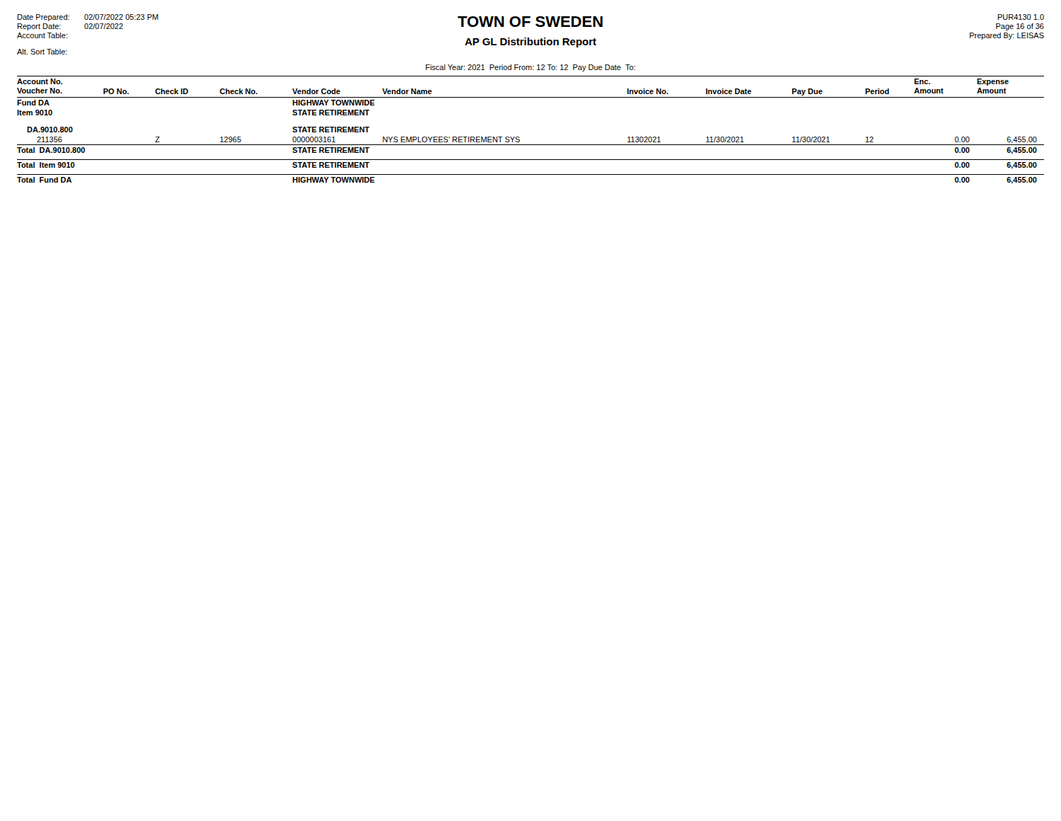| Date Prepared: 02/07/2022 05:23 PM | TOWN OF SWEDEN | PUR4130 1.0 |
| Report Date: 02/07/2022 | Page 16 of 36 |
| Account Table: | AP GL Distribution Report | Prepared By: LEISAS |
| Alt. Sort Table: | | |
Fiscal Year: 2021 Period From: 12 To: 12 Pay Due Date To:
| Account No. Voucher No. | PO No. | Check ID | Check No. | Vendor Code | Vendor Name | Invoice No. | Invoice Date | Pay Due | Period | Enc. Amount | Expense Amount |
| --- | --- | --- | --- | --- | --- | --- | --- | --- | --- | --- | --- |
| Fund DA | HIGHWAY TOWNWIDE |
| Item 9010 | STATE RETIREMENT |
| DA.9010.800 | STATE RETIREMENT |
| 211356 | | Z | 12965 | 0000003161 | NYS EMPLOYEES' RETIREMENT SYS | 11302021 | 11/30/2021 | 11/30/2021 | 12 | 0.00 | 6,455.00 |
| Total DA.9010.800 | STATE RETIREMENT | 0.00 | 6,455.00 |
| Total Item 9010 | STATE RETIREMENT | 0.00 | 6,455.00 |
| Total Fund DA | HIGHWAY TOWNWIDE | 0.00 | 6,455.00 |